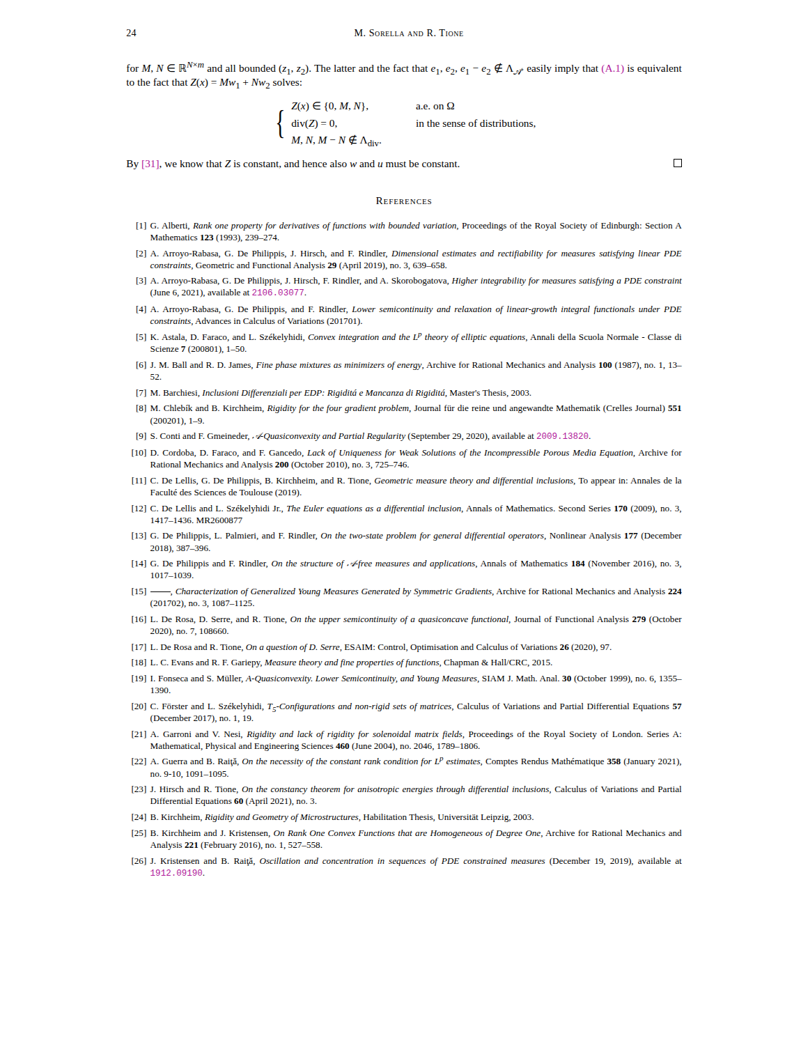24 M. Sorella and R. Tione
for M, N ∈ ℝN×m and all bounded (z1, z2). The latter and the fact that e1, e2, e1 − e2 ∉ Λ𝒜′ easily imply that (A.1) is equivalent to the fact that Z(x) = Mw1 + Nw2 solves:
{ Z(x) ∈ {0, M, N}, a.e. on Ω div(Z) = 0, in the sense of distributions, M, N, M − N ∉ Λdiv.
By [31], we know that Z is constant, and hence also w and u must be constant.
References
[1] G. Alberti, Rank one property for derivatives of functions with bounded variation, Proceedings of the Royal Society of Edinburgh: Section A Mathematics 123 (1993), 239–274.
[2] A. Arroyo-Rabasa, G. De Philippis, J. Hirsch, and F. Rindler, Dimensional estimates and rectifiability for measures satisfying linear PDE constraints, Geometric and Functional Analysis 29 (April 2019), no. 3, 639–658.
[3] A. Arroyo-Rabasa, G. De Philippis, J. Hirsch, F. Rindler, and A. Skorobogatova, Higher integrability for measures satisfying a PDE constraint (June 6, 2021), available at 2106.03077.
[4] A. Arroyo-Rabasa, G. De Philippis, and F. Rindler, Lower semicontinuity and relaxation of linear-growth integral functionals under PDE constraints, Advances in Calculus of Variations (201701).
[5] K. Astala, D. Faraco, and L. Székelyhidi, Convex integration and the Lp theory of elliptic equations, Annali della Scuola Normale - Classe di Scienze 7 (200801), 1–50.
[6] J. M. Ball and R. D. James, Fine phase mixtures as minimizers of energy, Archive for Rational Mechanics and Analysis 100 (1987), no. 1, 13–52.
[7] M. Barchiesi, Inclusioni Differenziali per EDP: Rigiditá e Mancanza di Rigiditá, Master's Thesis, 2003.
[8] M. Chlebík and B. Kirchheim, Rigidity for the four gradient problem, Journal für die reine und angewandte Mathematik (Crelles Journal) 551 (200201), 1–9.
[9] S. Conti and F. Gmeineder, 𝒜-Quasiconvexity and Partial Regularity (September 29, 2020), available at 2009.13820.
[10] D. Cordoba, D. Faraco, and F. Gancedo, Lack of Uniqueness for Weak Solutions of the Incompressible Porous Media Equation, Archive for Rational Mechanics and Analysis 200 (October 2010), no. 3, 725–746.
[11] C. De Lellis, G. De Philippis, B. Kirchheim, and R. Tione, Geometric measure theory and differential inclusions, To appear in: Annales de la Faculté des Sciences de Toulouse (2019).
[12] C. De Lellis and L. Székelyhidi Jr., The Euler equations as a differential inclusion, Annals of Mathematics. Second Series 170 (2009), no. 3, 1417–1436. MR2600877
[13] G. De Philippis, L. Palmieri, and F. Rindler, On the two-state problem for general differential operators, Nonlinear Analysis 177 (December 2018), 387–396.
[14] G. De Philippis and F. Rindler, On the structure of 𝒜-free measures and applications, Annals of Mathematics 184 (November 2016), no. 3, 1017–1039.
[15] , Characterization of Generalized Young Measures Generated by Symmetric Gradients, Archive for Rational Mechanics and Analysis 224 (201702), no. 3, 1087–1125.
[16] L. De Rosa, D. Serre, and R. Tione, On the upper semicontinuity of a quasiconcave functional, Journal of Functional Analysis 279 (October 2020), no. 7, 108660.
[17] L. De Rosa and R. Tione, On a question of D. Serre, ESAIM: Control, Optimisation and Calculus of Variations 26 (2020), 97.
[18] L. C. Evans and R. F. Gariepy, Measure theory and fine properties of functions, Chapman & Hall/CRC, 2015.
[19] I. Fonseca and S. Müller, A-Quasiconvexity. Lower Semicontinuity, and Young Measures, SIAM J. Math. Anal. 30 (October 1999), no. 6, 1355–1390.
[20] C. Förster and L. Székelyhidi, T5-Configurations and non-rigid sets of matrices, Calculus of Variations and Partial Differential Equations 57 (December 2017), no. 1, 19.
[21] A. Garroni and V. Nesi, Rigidity and lack of rigidity for solenoidal matrix fields, Proceedings of the Royal Society of London. Series A: Mathematical, Physical and Engineering Sciences 460 (June 2004), no. 2046, 1789–1806.
[22] A. Guerra and B. Raiţă, On the necessity of the constant rank condition for Lp estimates, Comptes Rendus Mathématique 358 (January 2021), no. 9-10, 1091–1095.
[23] J. Hirsch and R. Tione, On the constancy theorem for anisotropic energies through differential inclusions, Calculus of Variations and Partial Differential Equations 60 (April 2021), no. 3.
[24] B. Kirchheim, Rigidity and Geometry of Microstructures, Habilitation Thesis, Universität Leipzig, 2003.
[25] B. Kirchheim and J. Kristensen, On Rank One Convex Functions that are Homogeneous of Degree One, Archive for Rational Mechanics and Analysis 221 (February 2016), no. 1, 527–558.
[26] J. Kristensen and B. Raiţă, Oscillation and concentration in sequences of PDE constrained measures (December 19, 2019), available at 1912.09190.